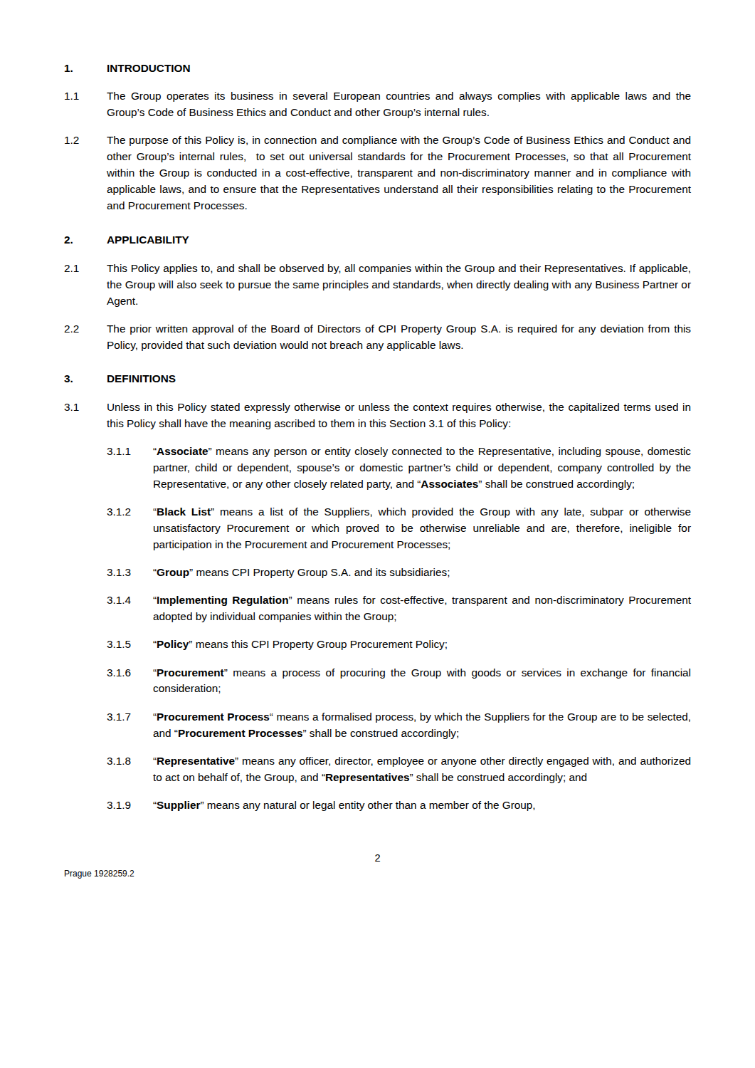1. Introduction
1.1
The Group operates its business in several European countries and always complies with applicable laws and the Group’s Code of Business Ethics and Conduct and other Group’s internal rules.
1.2
The purpose of this Policy is, in connection and compliance with the Group’s Code of Business Ethics and Conduct and other Group’s internal rules, to set out universal standards for the Procurement Processes, so that all Procurement within the Group is conducted in a cost-effective, transparent and non-discriminatory manner and in compliance with applicable laws, and to ensure that the Representatives understand all their responsibilities relating to the Procurement and Procurement Processes.
2. Applicability
2.1
This Policy applies to, and shall be observed by, all companies within the Group and their Representatives. If applicable, the Group will also seek to pursue the same principles and standards, when directly dealing with any Business Partner or Agent.
2.2
The prior written approval of the Board of Directors of CPI Property Group S.A. is required for any deviation from this Policy, provided that such deviation would not breach any applicable laws.
3. Definitions
3.1
Unless in this Policy stated expressly otherwise or unless the context requires otherwise, the capitalized terms used in this Policy shall have the meaning ascribed to them in this Section 3.1 of this Policy:
3.1.1
“Associate” means any person or entity closely connected to the Representative, including spouse, domestic partner, child or dependent, spouse’s or domestic partner’s child or dependent, company controlled by the Representative, or any other closely related party, and “Associates” shall be construed accordingly;
3.1.2
“Black List” means a list of the Suppliers, which provided the Group with any late, subpar or otherwise unsatisfactory Procurement or which proved to be otherwise unreliable and are, therefore, ineligible for participation in the Procurement and Procurement Processes;
3.1.3
“Group” means CPI Property Group S.A. and its subsidiaries;
3.1.4
“Implementing Regulation” means rules for cost-effective, transparent and non-discriminatory Procurement adopted by individual companies within the Group;
3.1.5
“Policy” means this CPI Property Group Procurement Policy;
3.1.6
“Procurement” means a process of procuring the Group with goods or services in exchange for financial consideration;
3.1.7
“Procurement Process“ means a formalised process, by which the Suppliers for the Group are to be selected, and “Procurement Processes” shall be construed accordingly;
3.1.8
“Representative” means any officer, director, employee or anyone other directly engaged with, and authorized to act on behalf of, the Group, and “Representatives” shall be construed accordingly; and
3.1.9
“Supplier” means any natural or legal entity other than a member of the Group,
2
Prague 1928259.2